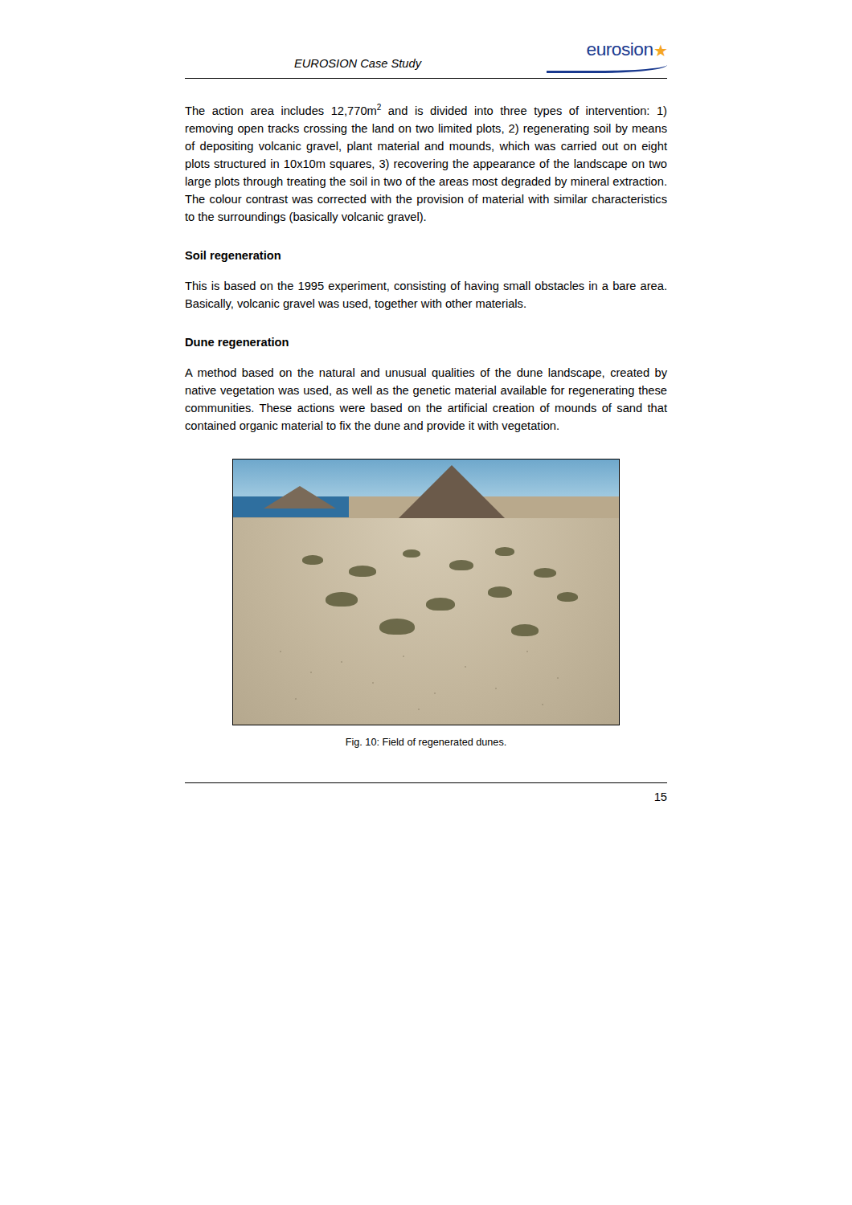EUROSION Case Study
eurosion★
The action area includes 12,770m2 and is divided into three types of intervention: 1) removing open tracks crossing the land on two limited plots, 2) regenerating soil by means of depositing volcanic gravel, plant material and mounds, which was carried out on eight plots structured in 10x10m squares, 3) recovering the appearance of the landscape on two large plots through treating the soil in two of the areas most degraded by mineral extraction. The colour contrast was corrected with the provision of material with similar characteristics to the surroundings (basically volcanic gravel).
Soil regeneration
This is based on the 1995 experiment, consisting of having small obstacles in a bare area. Basically, volcanic gravel was used, together with other materials.
Dune regeneration
A method based on the natural and unusual qualities of the dune landscape, created by native vegetation was used, as well as the genetic material available for regenerating these communities. These actions were based on the artificial creation of mounds of sand that contained organic material to fix the dune and provide it with vegetation.
Fig. 10: Field of regenerated dunes.
15